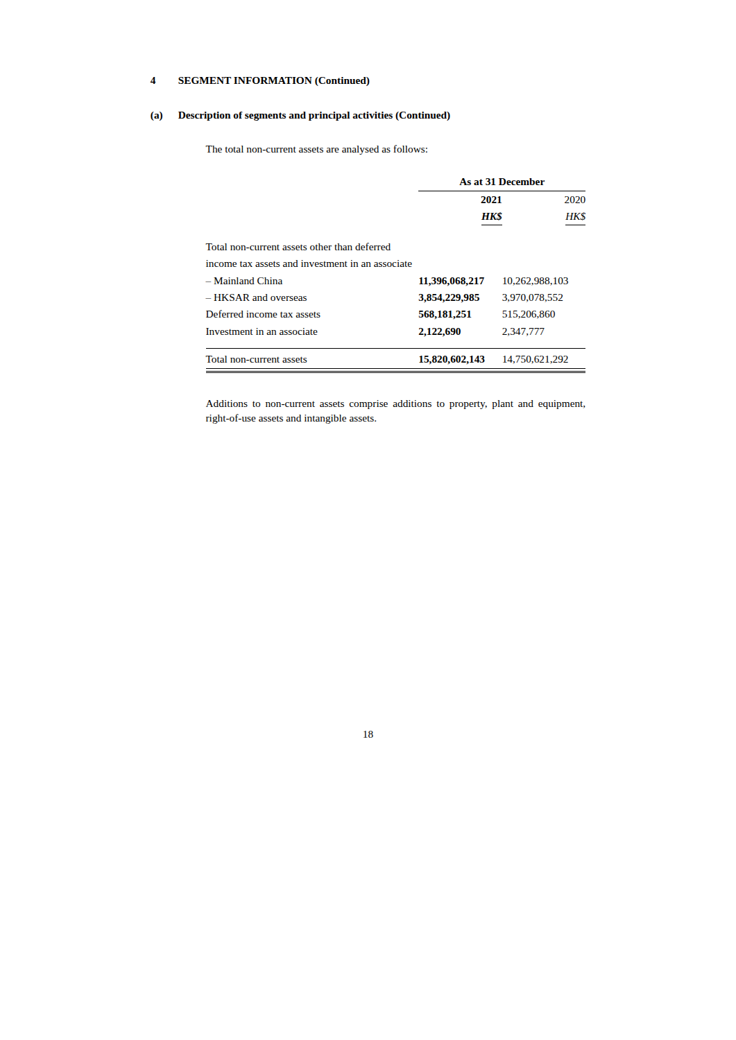4
SEGMENT INFORMATION (Continued)
(a)
Description of segments and principal activities (Continued)
The total non-current assets are analysed as follows:
| | As at 31 December |
| | 2021 | 2020 |
| | HK$ | HK$ |
| Total non-current assets other than deferred | | |
| income tax assets and investment in an associate | | |
| – Mainland China | 11,396,068,217 | 10,262,988,103 |
| – HKSAR and overseas | 3,854,229,985 | 3,970,078,552 |
| Deferred income tax assets | 568,181,251 | 515,206,860 |
| Investment in an associate | 2,122,690 | 2,347,777 |
| Total non-current assets | 15,820,602,143 | 14,750,621,292 |
Additions to non-current assets comprise additions to property, plant and equipment, right-of-use assets and intangible assets.
18